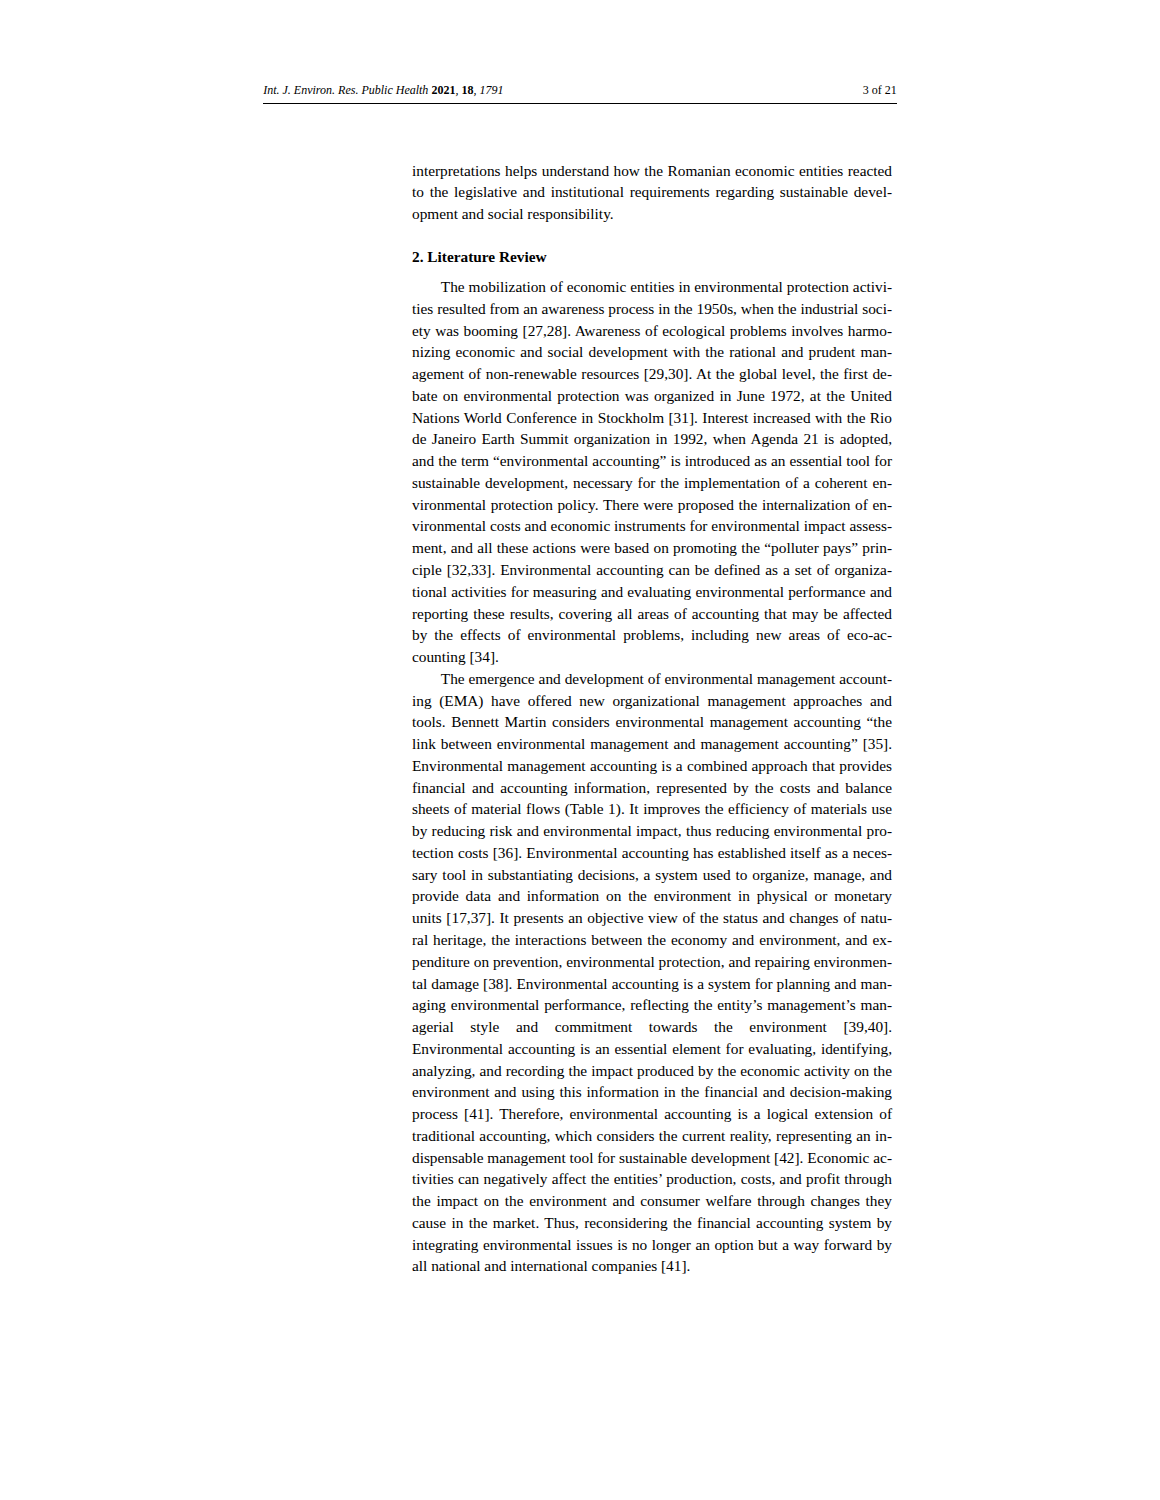Int. J. Environ. Res. Public Health 2021, 18, 1791 3 of 21
interpretations helps understand how the Romanian economic entities reacted to the legislative and institutional requirements regarding sustainable development and social responsibility.
2. Literature Review
The mobilization of economic entities in environmental protection activities resulted from an awareness process in the 1950s, when the industrial society was booming [27,28]. Awareness of ecological problems involves harmonizing economic and social development with the rational and prudent management of non-renewable resources [29,30]. At the global level, the first debate on environmental protection was organized in June 1972, at the United Nations World Conference in Stockholm [31]. Interest increased with the Rio de Janeiro Earth Summit organization in 1992, when Agenda 21 is adopted, and the term “environmental accounting” is introduced as an essential tool for sustainable development, necessary for the implementation of a coherent environmental protection policy. There were proposed the internalization of environmental costs and economic instruments for environmental impact assessment, and all these actions were based on promoting the “polluter pays” principle [32,33]. Environmental accounting can be defined as a set of organizational activities for measuring and evaluating environmental performance and reporting these results, covering all areas of accounting that may be affected by the effects of environmental problems, including new areas of eco-accounting [34].
The emergence and development of environmental management accounting (EMA) have offered new organizational management approaches and tools. Bennett Martin considers environmental management accounting “the link between environmental management and management accounting” [35]. Environmental management accounting is a combined approach that provides financial and accounting information, represented by the costs and balance sheets of material flows (Table 1). It improves the efficiency of materials use by reducing risk and environmental impact, thus reducing environmental protection costs [36]. Environmental accounting has established itself as a necessary tool in substantiating decisions, a system used to organize, manage, and provide data and information on the environment in physical or monetary units [17,37]. It presents an objective view of the status and changes of natural heritage, the interactions between the economy and environment, and expenditure on prevention, environmental protection, and repairing environmental damage [38]. Environmental accounting is a system for planning and managing environmental performance, reflecting the entity’s management’s managerial style and commitment towards the environment [39,40]. Environmental accounting is an essential element for evaluating, identifying, analyzing, and recording the impact produced by the economic activity on the environment and using this information in the financial and decision-making process [41]. Therefore, environmental accounting is a logical extension of traditional accounting, which considers the current reality, representing an indispensable management tool for sustainable development [42]. Economic activities can negatively affect the entities’ production, costs, and profit through the impact on the environment and consumer welfare through changes they cause in the market. Thus, reconsidering the financial accounting system by integrating environmental issues is no longer an option but a way forward by all national and international companies [41].